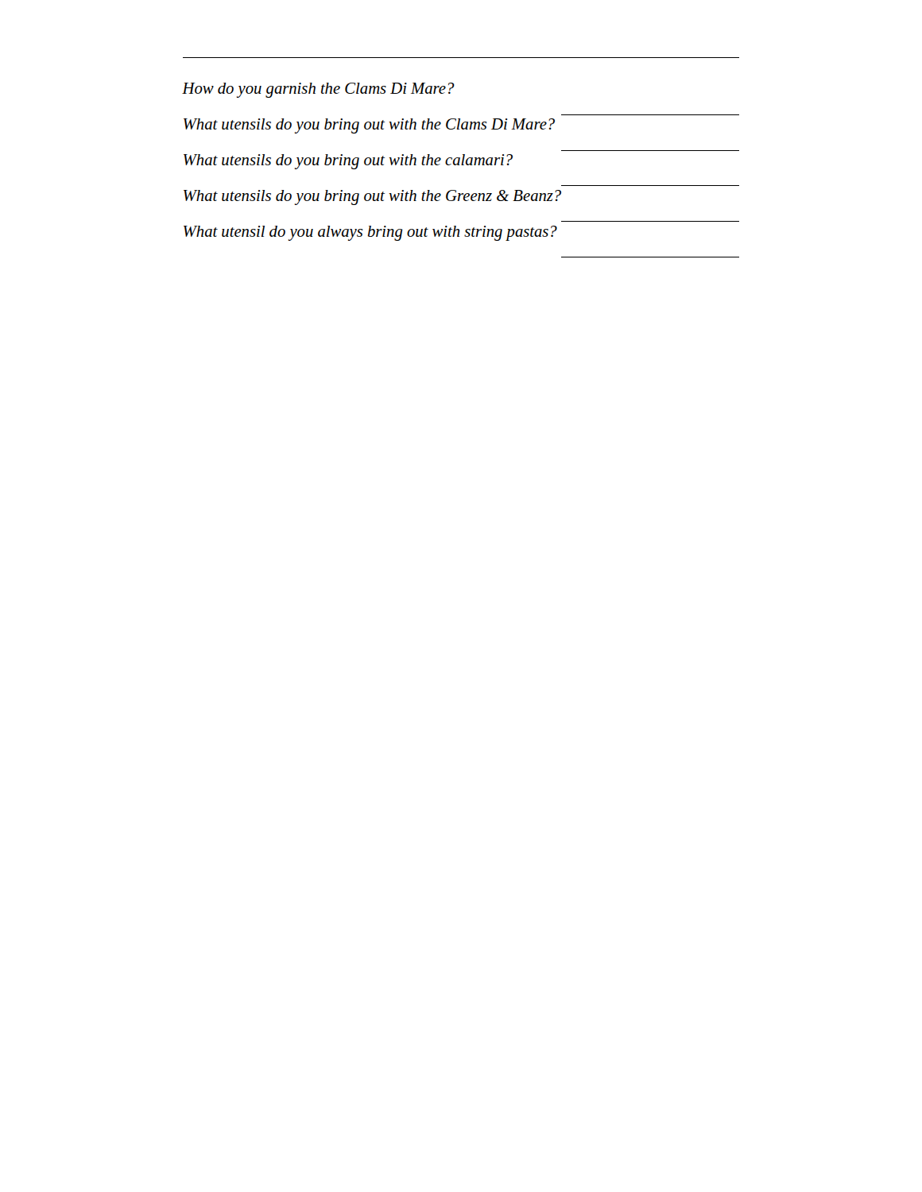| How do you garnish the Clams Di Mare? | |
| What utensils do you bring out with the Clams Di Mare? | |
| What utensils do you bring out with the calamari? | |
| What utensils do you bring out with the Greenz & Beanz? | |
| What utensil do you always bring out with string pastas? | |